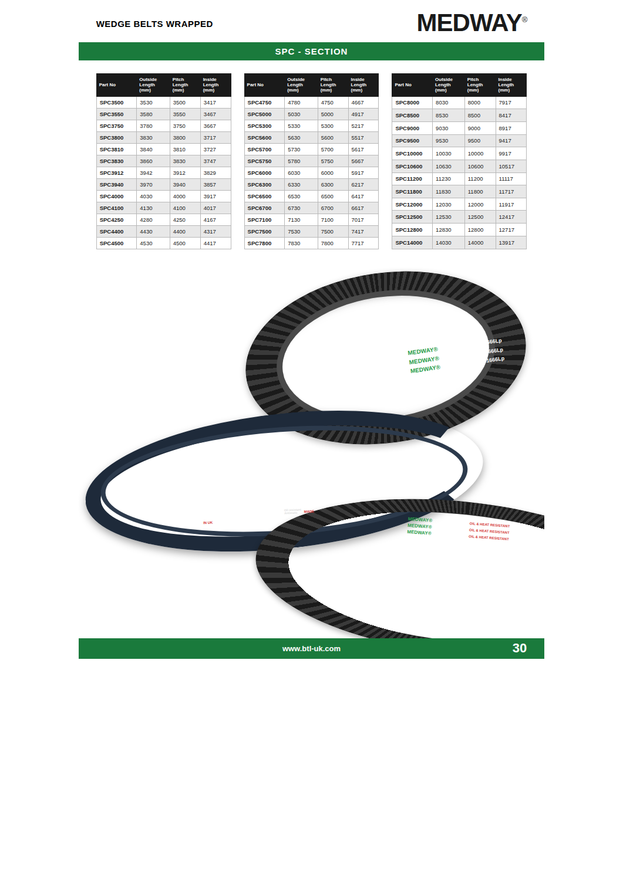WEDGE BELTS WRAPPED
MEDWAY®
SPC - SECTION
| Part No | Outside Length (mm) | Pitch Length (mm) | Inside Length (mm) |
| --- | --- | --- | --- |
| SPC3500 | 3530 | 3500 | 3417 |
| SPC3550 | 3580 | 3550 | 3467 |
| SPC3750 | 3780 | 3750 | 3667 |
| SPC3800 | 3830 | 3800 | 3717 |
| SPC3810 | 3840 | 3810 | 3727 |
| SPC3830 | 3860 | 3830 | 3747 |
| SPC3912 | 3942 | 3912 | 3829 |
| SPC3940 | 3970 | 3940 | 3857 |
| SPC4000 | 4030 | 4000 | 3917 |
| SPC4100 | 4130 | 4100 | 4017 |
| SPC4250 | 4280 | 4250 | 4167 |
| SPC4400 | 4430 | 4400 | 4317 |
| SPC4500 | 4530 | 4500 | 4417 |
| Part No | Outside Length (mm) | Pitch Length (mm) | Inside Length (mm) |
| --- | --- | --- | --- |
| SPC4750 | 4780 | 4750 | 4667 |
| SPC5000 | 5030 | 5000 | 4917 |
| SPC5300 | 5330 | 5300 | 5217 |
| SPC5600 | 5630 | 5600 | 5517 |
| SPC5700 | 5730 | 5700 | 5617 |
| SPC5750 | 5780 | 5750 | 5667 |
| SPC6000 | 6030 | 6000 | 5917 |
| SPC6300 | 6330 | 6300 | 6217 |
| SPC6500 | 6530 | 6500 | 6417 |
| SPC6700 | 6730 | 6700 | 6617 |
| SPC7100 | 7130 | 7100 | 7017 |
| SPC7500 | 7530 | 7500 | 7417 |
| SPC7800 | 7830 | 7800 | 7717 |
| Part No | Outside Length (mm) | Pitch Length (mm) | Inside Length (mm) |
| --- | --- | --- | --- |
| SPC8000 | 8030 | 8000 | 7917 |
| SPC8500 | 8530 | 8500 | 8417 |
| SPC9000 | 9030 | 9000 | 8917 |
| SPC9500 | 9530 | 9500 | 9417 |
| SPC10000 | 10030 | 10000 | 9917 |
| SPC10600 | 10630 | 10600 | 10517 |
| SPC11200 | 11230 | 11200 | 11117 |
| SPC11800 | 11830 | 11800 | 11717 |
| SPC12000 | 12030 | 12000 | 11917 |
| SPC12500 | 12530 | 12500 | 12417 |
| SPC12800 | 12830 | 12800 | 12717 |
| SPC14000 | 14030 | 14000 | 13917 |
MEDWAY® BX64 17X1626Li 1666Lp
MEDWAY® BX64 17X1626Li 1666Lp
MEDWAY® BX64 17X1626Li 1666Lp
MEDWAY® AA-105 Oil resistant
Antistatic MADE
IN UK
MEDWAY® 22X8X1400 37904 OIL & HEAT RESISTANT
MEDWAY® 22X8X1400 37904 OIL & HEAT RESISTANT
MEDWAY® 22X8X1400 37904 OIL & HEAT RESISTANT
www.btl-uk.com
30